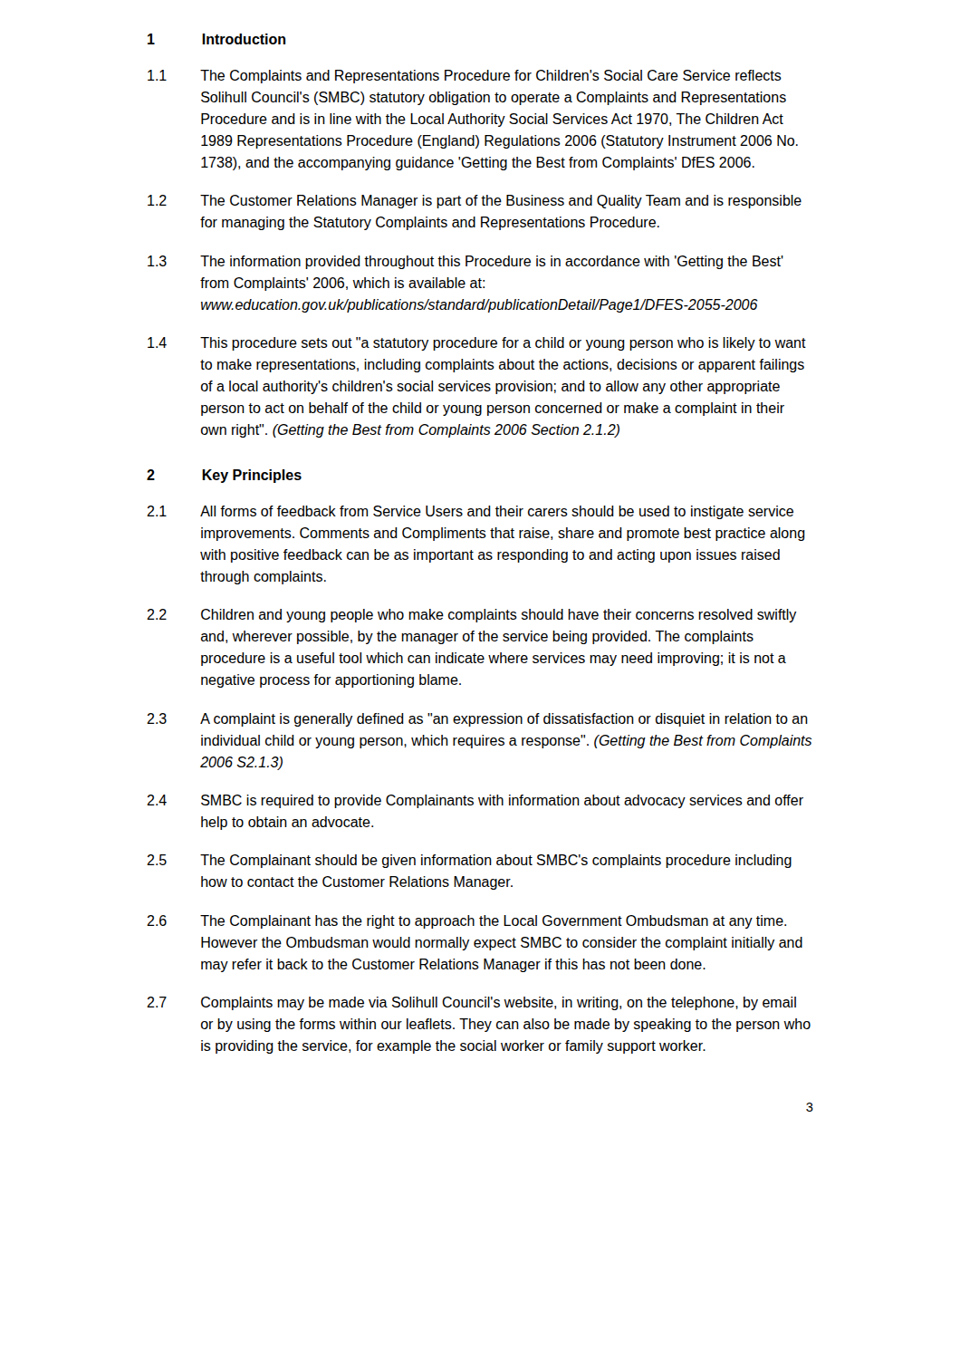1 Introduction
1.1
The Complaints and Representations Procedure for Children's Social Care Service reflects Solihull Council's (SMBC) statutory obligation to operate a Complaints and Representations Procedure and is in line with the Local Authority Social Services Act 1970, The Children Act 1989 Representations Procedure (England) Regulations 2006 (Statutory Instrument 2006 No. 1738), and the accompanying guidance 'Getting the Best from Complaints' DfES 2006.
1.2
The Customer Relations Manager is part of the Business and Quality Team and is responsible for managing the Statutory Complaints and Representations Procedure.
1.3
The information provided throughout this Procedure is in accordance with 'Getting the Best' from Complaints' 2006, which is available at:
www.education.gov.uk/publications/standard/publicationDetail/Page1/DFES-2055-2006
1.4
This procedure sets out "a statutory procedure for a child or young person who is likely to want to make representations, including complaints about the actions, decisions or apparent failings of a local authority's children's social services provision; and to allow any other appropriate person to act on behalf of the child or young person concerned or make a complaint in their own right". (Getting the Best from Complaints 2006 Section 2.1.2)
2 Key Principles
2.1
All forms of feedback from Service Users and their carers should be used to instigate service improvements. Comments and Compliments that raise, share and promote best practice along with positive feedback can be as important as responding to and acting upon issues raised through complaints.
2.2
Children and young people who make complaints should have their concerns resolved swiftly and, wherever possible, by the manager of the service being provided. The complaints procedure is a useful tool which can indicate where services may need improving; it is not a negative process for apportioning blame.
2.3
A complaint is generally defined as "an expression of dissatisfaction or disquiet in relation to an individual child or young person, which requires a response". (Getting the Best from Complaints 2006 S2.1.3)
2.4
SMBC is required to provide Complainants with information about advocacy services and offer help to obtain an advocate.
2.5
The Complainant should be given information about SMBC's complaints procedure including how to contact the Customer Relations Manager.
2.6
The Complainant has the right to approach the Local Government Ombudsman at any time. However the Ombudsman would normally expect SMBC to consider the complaint initially and may refer it back to the Customer Relations Manager if this has not been done.
2.7
Complaints may be made via Solihull Council's website, in writing, on the telephone, by email or by using the forms within our leaflets. They can also be made by speaking to the person who is providing the service, for example the social worker or family support worker.
3